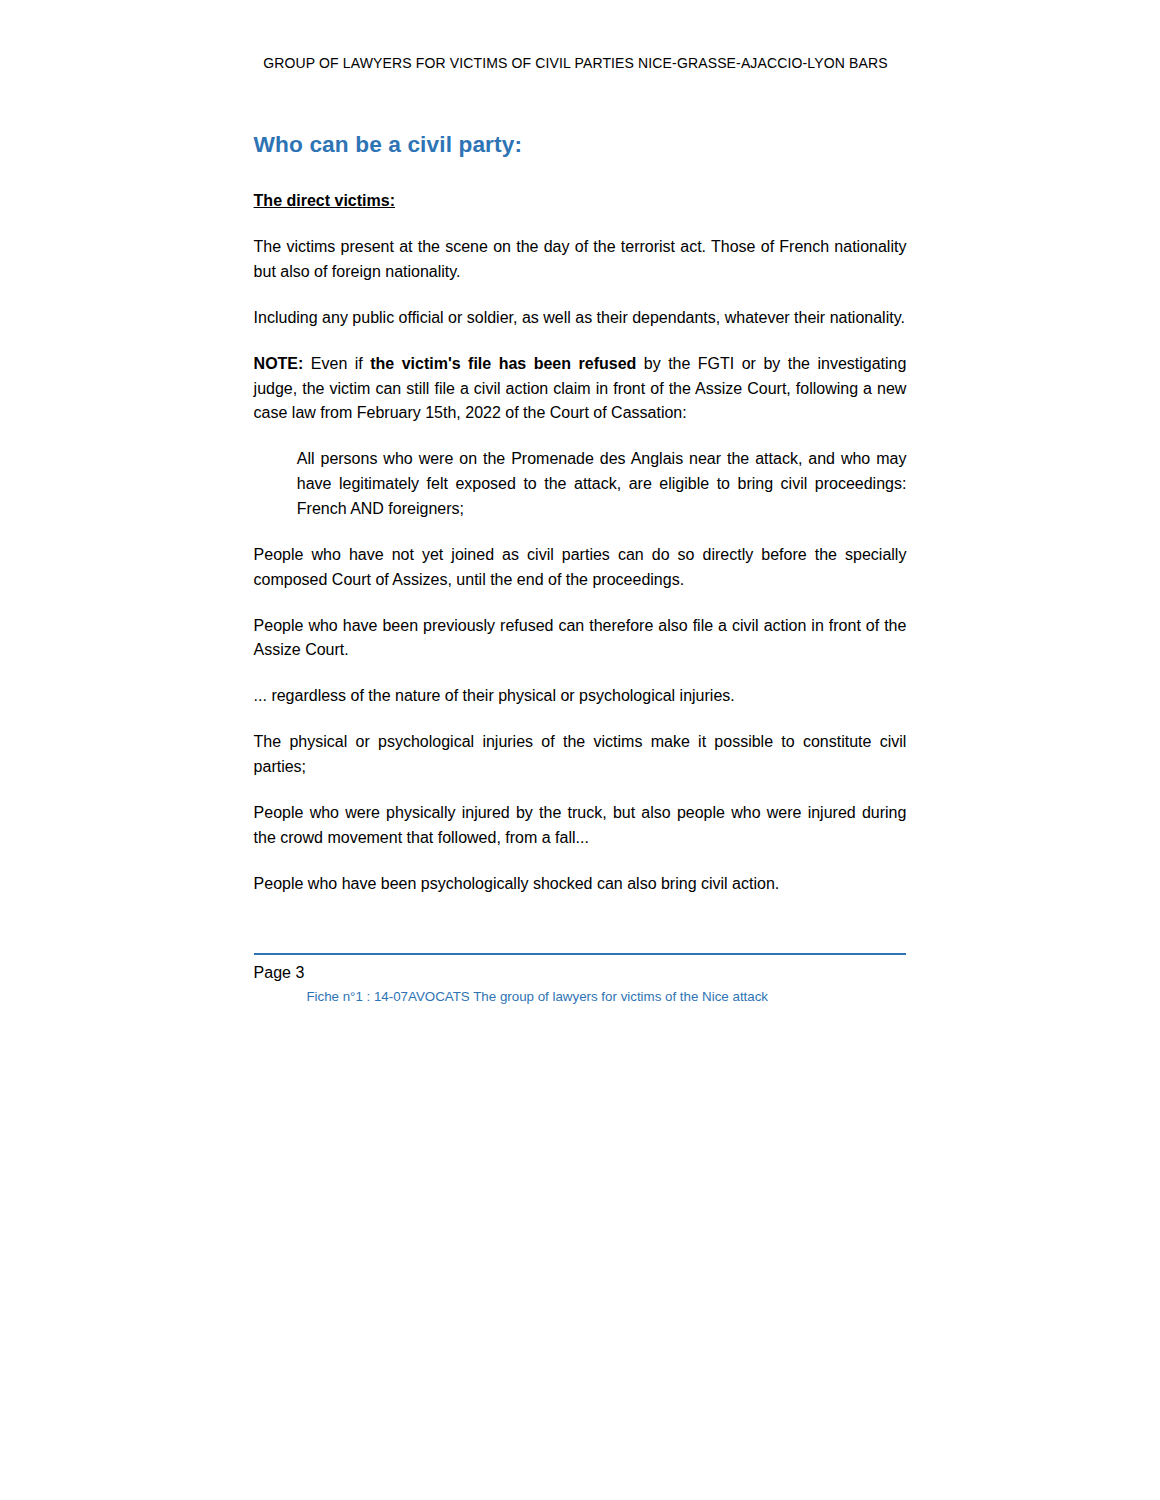GROUP OF LAWYERS FOR VICTIMS OF CIVIL PARTIES NICE-GRASSE-AJACCIO-LYON BARS
Who can be a civil party:
The direct victims:
The victims present at the scene on the day of the terrorist act. Those of French nationality but also of foreign nationality.
Including any public official or soldier, as well as their dependants, whatever their nationality.
NOTE: Even if the victim's file has been refused by the FGTI or by the investigating judge, the victim can still file a civil action claim in front of the Assize Court, following a new case law from February 15th, 2022 of the Court of Cassation:
All persons who were on the Promenade des Anglais near the attack, and who may have legitimately felt exposed to the attack, are eligible to bring civil proceedings: French AND foreigners;
People who have not yet joined as civil parties can do so directly before the specially composed Court of Assizes, until the end of the proceedings.
People who have been previously refused can therefore also file a civil action in front of the Assize Court.
... regardless of the nature of their physical or psychological injuries.
The physical or psychological injuries of the victims make it possible to constitute civil parties;
People who were physically injured by the truck, but also people who were injured during the crowd movement that followed, from a fall...
People who have been psychologically shocked can also bring civil action.
Page 3
Fiche n°1 : 14-07AVOCATS The group of lawyers for victims of the Nice attack